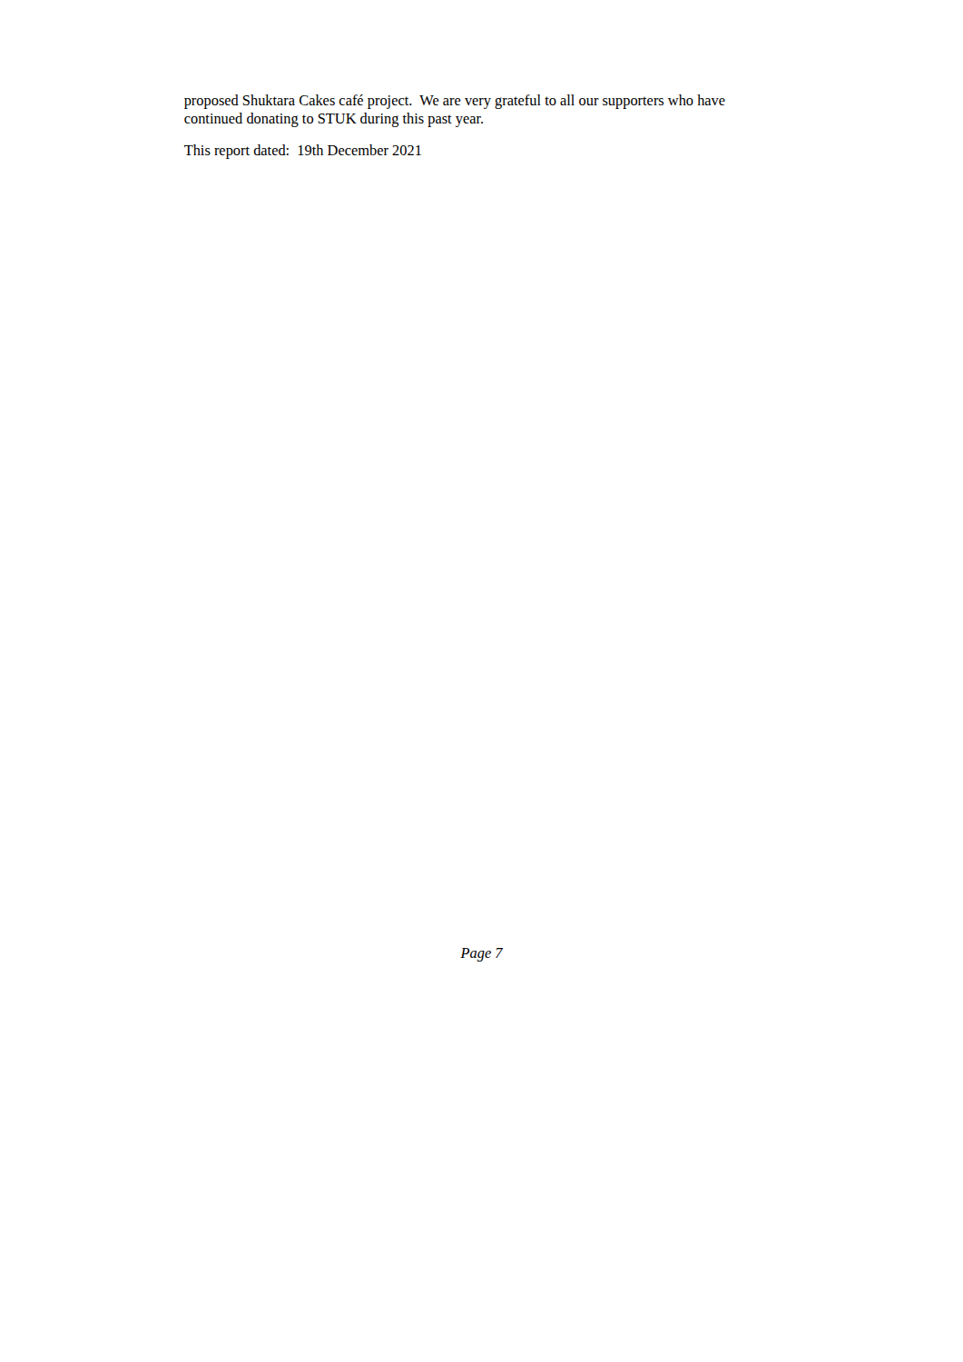proposed Shuktara Cakes café project. We are very grateful to all our supporters who have continued donating to STUK during this past year.
This report dated: 19th December 2021
Page 7